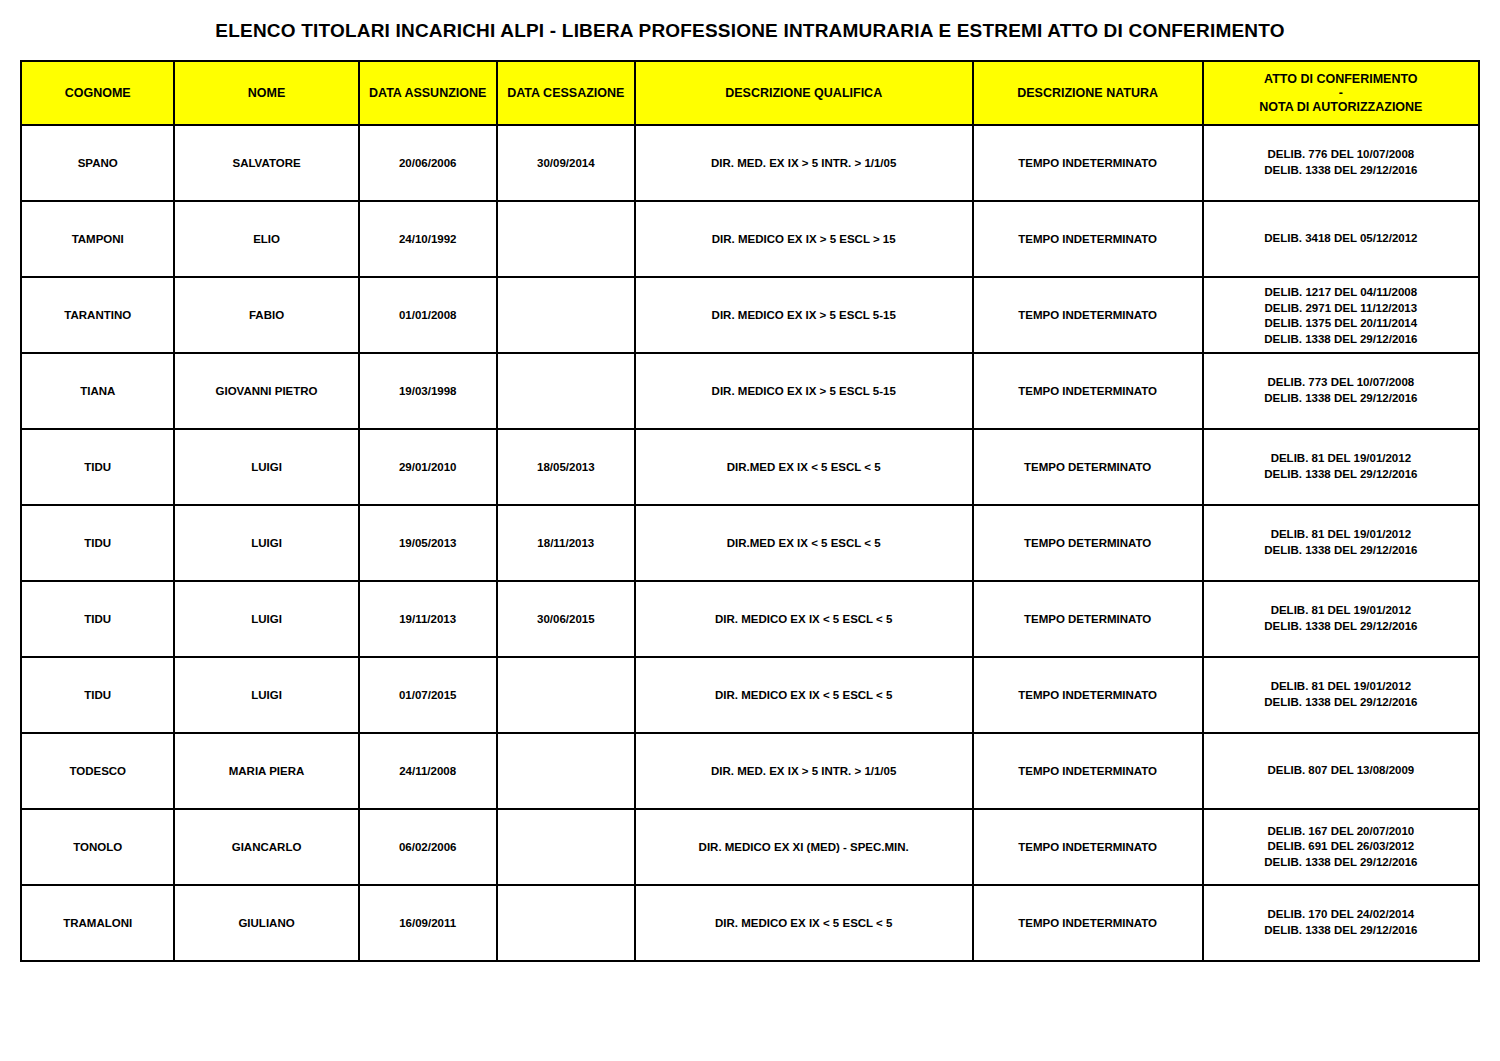ELENCO TITOLARI INCARICHI ALPI - LIBERA PROFESSIONE INTRAMURARIA E ESTREMI ATTO DI CONFERIMENTO
| COGNOME | NOME | DATA ASSUNZIONE | DATA CESSAZIONE | DESCRIZIONE QUALIFICA | DESCRIZIONE NATURA | ATTO DI CONFERIMENTO - NOTA DI AUTORIZZAZIONE |
| --- | --- | --- | --- | --- | --- | --- |
| SPANO | SALVATORE | 20/06/2006 | 30/09/2014 | DIR. MED. EX IX > 5 INTR. > 1/1/05 | TEMPO INDETERMINATO | DELIB. 776 DEL 10/07/2008 DELIB. 1338 DEL 29/12/2016 |
| TAMPONI | ELIO | 24/10/1992 | | DIR. MEDICO EX IX > 5 ESCL > 15 | TEMPO INDETERMINATO | DELIB. 3418 DEL 05/12/2012 |
| TARANTINO | FABIO | 01/01/2008 | | DIR. MEDICO EX IX > 5 ESCL 5-15 | TEMPO INDETERMINATO | DELIB. 1217 DEL 04/11/2008 DELIB. 2971 DEL 11/12/2013 DELIB. 1375 DEL 20/11/2014 DELIB. 1338 DEL 29/12/2016 |
| TIANA | GIOVANNI PIETRO | 19/03/1998 | | DIR. MEDICO EX IX > 5 ESCL 5-15 | TEMPO INDETERMINATO | DELIB. 773 DEL 10/07/2008 DELIB. 1338 DEL 29/12/2016 |
| TIDU | LUIGI | 29/01/2010 | 18/05/2013 | DIR.MED EX IX < 5 ESCL < 5 | TEMPO DETERMINATO | DELIB. 81 DEL 19/01/2012 DELIB. 1338 DEL 29/12/2016 |
| TIDU | LUIGI | 19/05/2013 | 18/11/2013 | DIR.MED EX IX < 5 ESCL < 5 | TEMPO DETERMINATO | DELIB. 81 DEL 19/01/2012 DELIB. 1338 DEL 29/12/2016 |
| TIDU | LUIGI | 19/11/2013 | 30/06/2015 | DIR. MEDICO EX IX < 5 ESCL < 5 | TEMPO DETERMINATO | DELIB. 81 DEL 19/01/2012 DELIB. 1338 DEL 29/12/2016 |
| TIDU | LUIGI | 01/07/2015 | | DIR. MEDICO EX IX < 5 ESCL < 5 | TEMPO INDETERMINATO | DELIB. 81 DEL 19/01/2012 DELIB. 1338 DEL 29/12/2016 |
| TODESCO | MARIA PIERA | 24/11/2008 | | DIR. MED. EX IX > 5 INTR. > 1/1/05 | TEMPO INDETERMINATO | DELIB. 807 DEL 13/08/2009 |
| TONOLO | GIANCARLO | 06/02/2006 | | DIR. MEDICO EX XI (MED) - SPEC.MIN. | TEMPO INDETERMINATO | DELIB. 167 DEL 20/07/2010 DELIB. 691 DEL 26/03/2012 DELIB. 1338 DEL 29/12/2016 |
| TRAMALONI | GIULIANO | 16/09/2011 | | DIR. MEDICO EX IX < 5 ESCL < 5 | TEMPO INDETERMINATO | DELIB. 170 DEL 24/02/2014 DELIB. 1338 DEL 29/12/2016 |